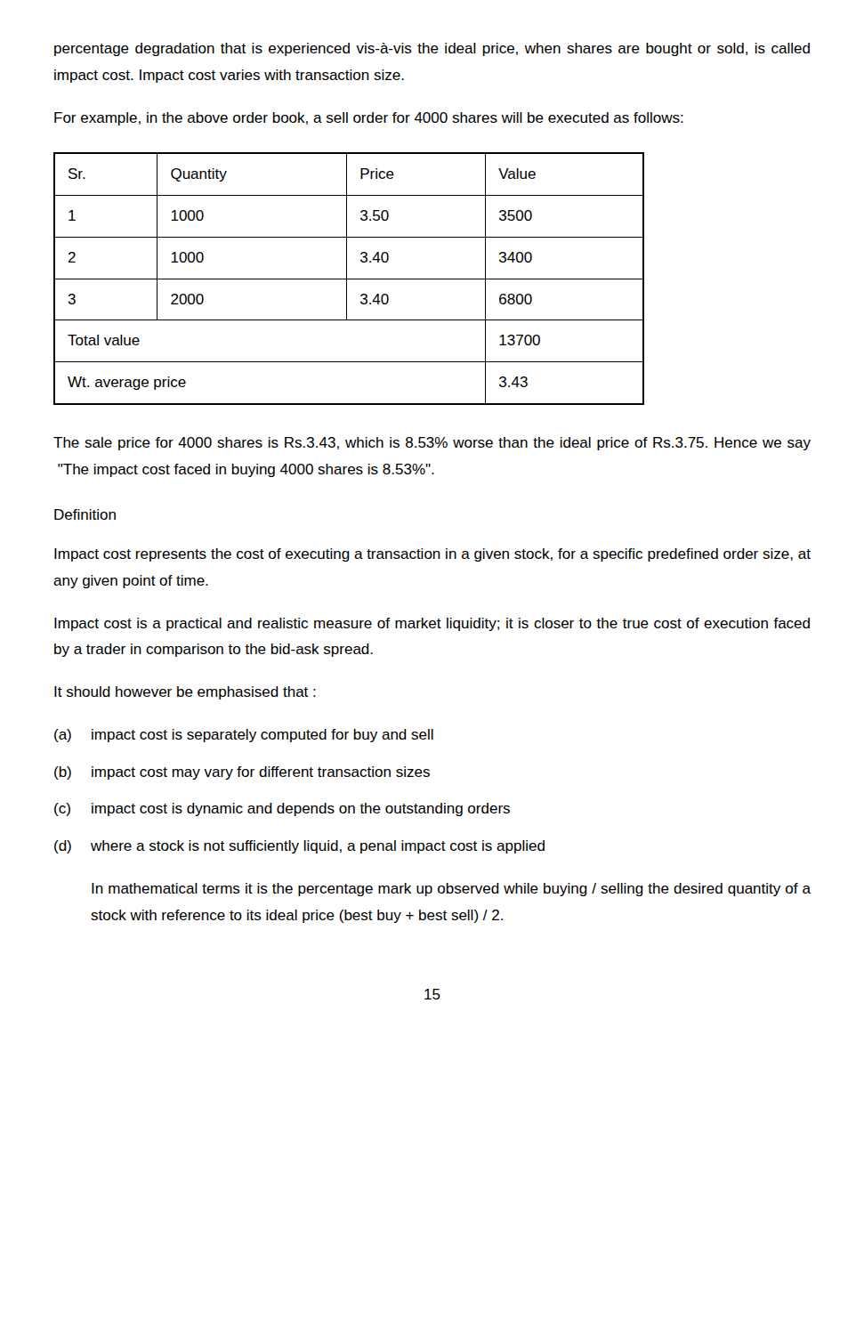percentage degradation that is experienced vis-à-vis the ideal price, when shares are bought or sold, is called impact cost. Impact cost varies with transaction size.
For example, in the above order book, a sell order for 4000 shares will be executed as follows:
| Sr. | Quantity | Price | Value |
| --- | --- | --- | --- |
| 1 | 1000 | 3.50 | 3500 |
| 2 | 1000 | 3.40 | 3400 |
| 3 | 2000 | 3.40 | 6800 |
| Total value | 13700 |
| Wt. average price | 3.43 |
The sale price for 4000 shares is Rs.3.43, which is 8.53% worse than the ideal price of Rs.3.75. Hence we say "The impact cost faced in buying 4000 shares is 8.53%".
Definition
Impact cost represents the cost of executing a transaction in a given stock, for a specific predefined order size, at any given point of time.
Impact cost is a practical and realistic measure of market liquidity; it is closer to the true cost of execution faced by a trader in comparison to the bid-ask spread.
It should however be emphasised that :
(a) impact cost is separately computed for buy and sell
(b) impact cost may vary for different transaction sizes
(c) impact cost is dynamic and depends on the outstanding orders
(d) where a stock is not sufficiently liquid, a penal impact cost is applied
In mathematical terms it is the percentage mark up observed while buying / selling the desired quantity of a stock with reference to its ideal price (best buy + best sell) / 2.
15